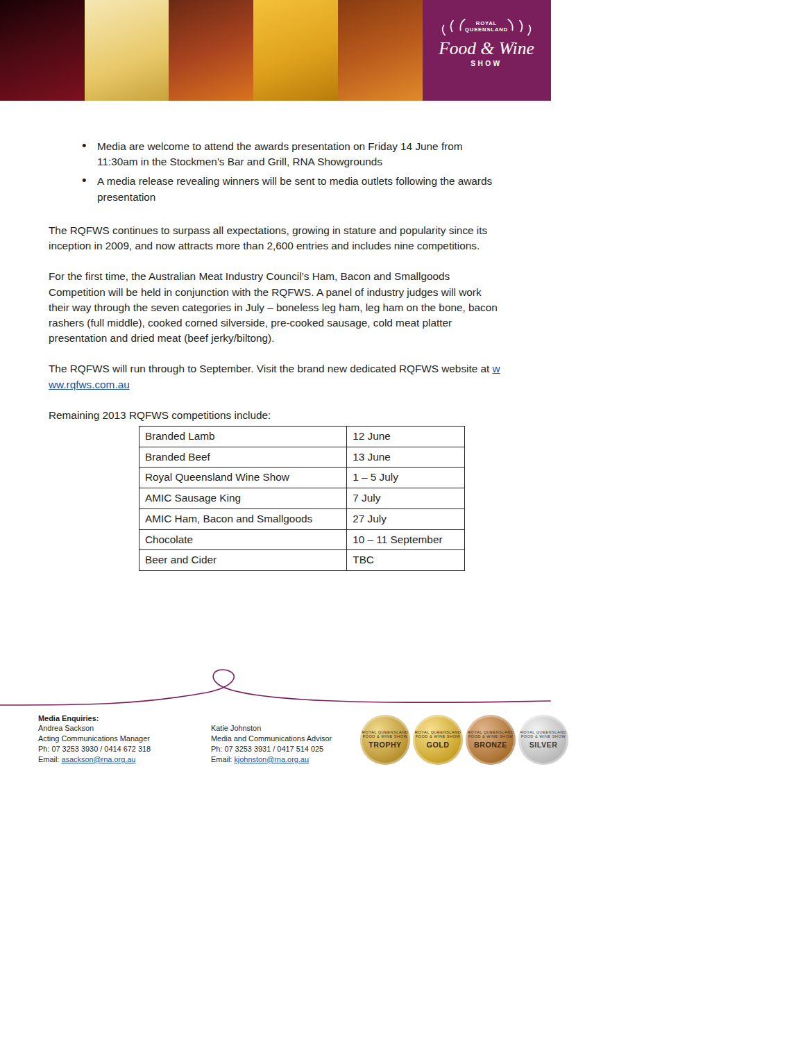ROYAL QUEENSLAND Food & Wine SHOW
Media are welcome to attend the awards presentation on Friday 14 June from 11:30am in the Stockmen’s Bar and Grill, RNA Showgrounds
A media release revealing winners will be sent to media outlets following the awards presentation
The RQFWS continues to surpass all expectations, growing in stature and popularity since its inception in 2009, and now attracts more than 2,600 entries and includes nine competitions.
For the first time, the Australian Meat Industry Council’s Ham, Bacon and Smallgoods Competition will be held in conjunction with the RQFWS. A panel of industry judges will work their way through the seven categories in July – boneless leg ham, leg ham on the bone, bacon rashers (full middle), cooked corned silverside, pre-cooked sausage, cold meat platter presentation and dried meat (beef jerky/biltong).
The RQFWS will run through to September. Visit the brand new dedicated RQFWS website at www.rqfws.com.au
Remaining 2013 RQFWS competitions include:
| Branded Lamb | 12 June |
| Branded Beef | 13 June |
| Royal Queensland Wine Show | 1 – 5 July |
| AMIC Sausage King | 7 July |
| AMIC Ham, Bacon and Smallgoods | 27 July |
| Chocolate | 10 – 11 September |
| Beer and Cider | TBC |
Media Enquiries:
Andrea Sackson
Acting Communications Manager
Ph: 07 3253 3930 / 0414 672 318
Email: asackson@rna.org.au
Katie Johnston
Media and Communications Advisor
Ph: 07 3253 3931 / 0417 514 025
Email: kjohnston@rna.org.au
ROYAL QUEENSLAND
FOOD & WINE SHOW TROPHY
ROYAL QUEENSLAND
FOOD & WINE SHOW GOLD
ROYAL QUEENSLAND
FOOD & WINE SHOW BRONZE
ROYAL QUEENSLAND
FOOD & WINE SHOW SILVER